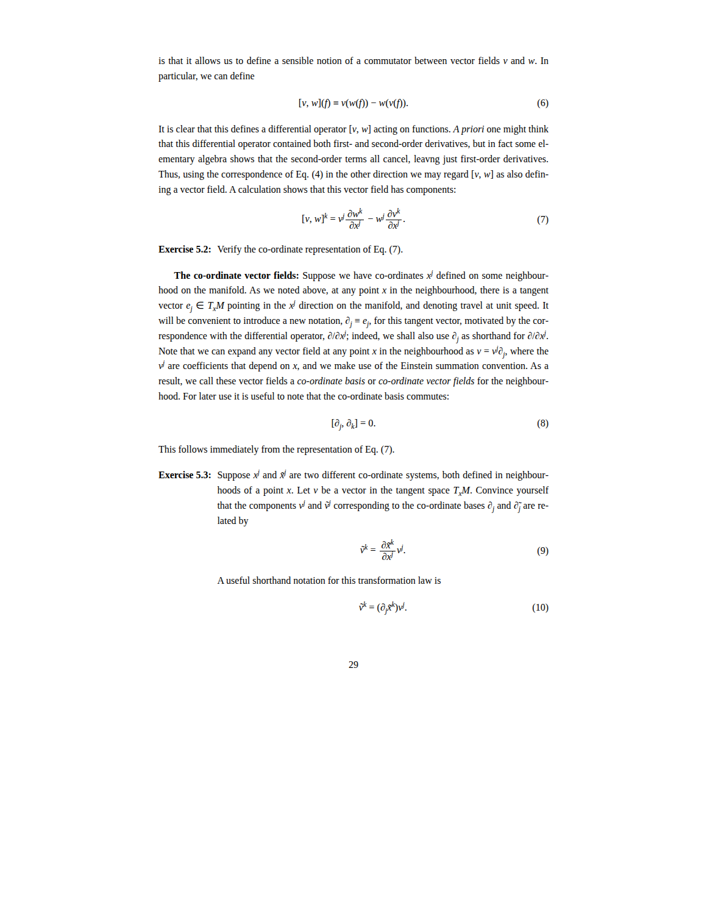is that it allows us to define a sensible notion of a commutator between vector fields v and w. In particular, we can define
[v, w](f) ≡ v(w(f)) − w(v(f)).
(6)
It is clear that this defines a differential operator [v, w] acting on functions. A priori one might think that this differential operator contained both first- and second-order derivatives, but in fact some elementary algebra shows that the second-order terms all cancel, leavng just first-order derivatives. Thus, using the correspondence of Eq. (4) in the other direction we may regard [v, w] as also defining a vector field. A calculation shows that this vector field has components:
[v, w]k = vj∂wk∂xj − wj∂vk∂xj.
(7)
Exercise 5.2:
Verify the co-ordinate representation of Eq. (7).
The co-ordinate vector fields: Suppose we have co-ordinates xj defined on some neighbourhood on the manifold. As we noted above, at any point x in the neighbourhood, there is a tangent vector ej ∈ TxM pointing in the xj direction on the manifold, and denoting travel at unit speed. It will be convenient to introduce a new notation, ∂j ≡ ej, for this tangent vector, motivated by the correspondence with the differential operator, ∂/∂xj; indeed, we shall also use ∂j as shorthand for ∂/∂xj. Note that we can expand any vector field at any point x in the neighbourhood as v = vj∂j, where the vj are coefficients that depend on x, and we make use of the Einstein summation convention. As a result, we call these vector fields a co-ordinate basis or co-ordinate vector fields for the neighbourhood. For later use it is useful to note that the co-ordinate basis commutes:
[∂j, ∂k] = 0.
(8)
This follows immediately from the representation of Eq. (7).
Exercise 5.3:
Suppose xj and x̃j are two different co-ordinate systems, both defined in neighbourhoods of a point x. Let v be a vector in the tangent space TxM. Convince yourself that the components vj and ṽj corresponding to the co-ordinate bases ∂j and ∂̃j are related by
ṽk = ∂x̃k∂xj vj.
(9)
A useful shorthand notation for this transformation law is
ṽk = (∂jx̃k)vj.
(10)
29